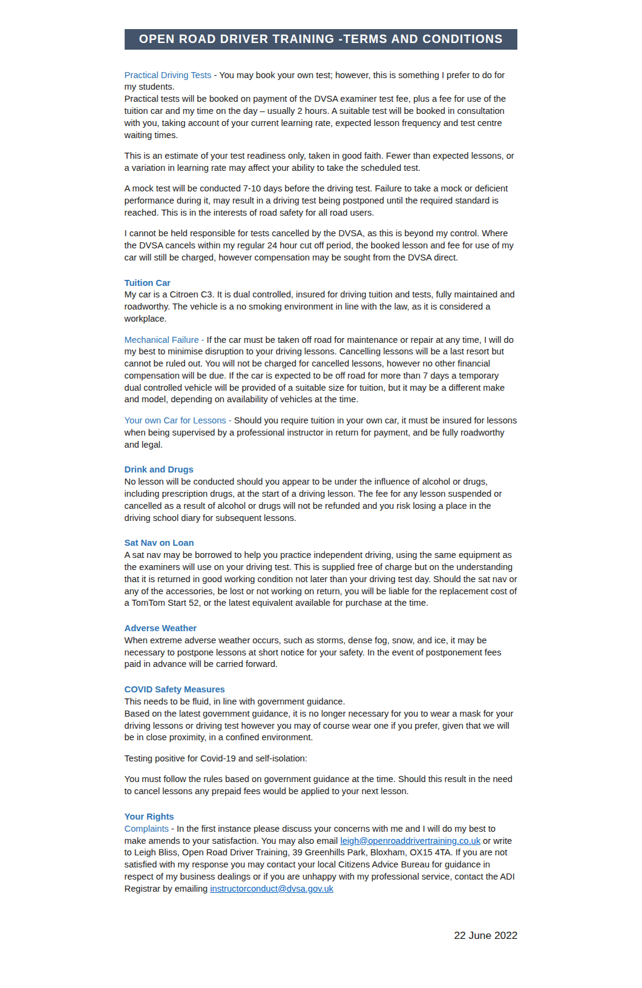Open Road Driver Training -Terms and Conditions
Practical Driving Tests - You may book your own test; however, this is something I prefer to do for my students.
Practical tests will be booked on payment of the DVSA examiner test fee, plus a fee for use of the tuition car and my time on the day – usually 2 hours. A suitable test will be booked in consultation with you, taking account of your current learning rate, expected lesson frequency and test centre waiting times.
This is an estimate of your test readiness only, taken in good faith. Fewer than expected lessons, or a variation in learning rate may affect your ability to take the scheduled test.
A mock test will be conducted 7-10 days before the driving test. Failure to take a mock or deficient performance during it, may result in a driving test being postponed until the required standard is reached. This is in the interests of road safety for all road users.
I cannot be held responsible for tests cancelled by the DVSA, as this is beyond my control. Where the DVSA cancels within my regular 24 hour cut off period, the booked lesson and fee for use of my car will still be charged, however compensation may be sought from the DVSA direct.
Tuition Car
My car is a Citroen C3. It is dual controlled, insured for driving tuition and tests, fully maintained and roadworthy. The vehicle is a no smoking environment in line with the law, as it is considered a workplace.
Mechanical Failure - If the car must be taken off road for maintenance or repair at any time, I will do my best to minimise disruption to your driving lessons. Cancelling lessons will be a last resort but cannot be ruled out. You will not be charged for cancelled lessons, however no other financial compensation will be due. If the car is expected to be off road for more than 7 days a temporary dual controlled vehicle will be provided of a suitable size for tuition, but it may be a different make and model, depending on availability of vehicles at the time.
Your own Car for Lessons - Should you require tuition in your own car, it must be insured for lessons when being supervised by a professional instructor in return for payment, and be fully roadworthy and legal.
Drink and Drugs
No lesson will be conducted should you appear to be under the influence of alcohol or drugs, including prescription drugs, at the start of a driving lesson. The fee for any lesson suspended or cancelled as a result of alcohol or drugs will not be refunded and you risk losing a place in the driving school diary for subsequent lessons.
Sat Nav on Loan
A sat nav may be borrowed to help you practice independent driving, using the same equipment as the examiners will use on your driving test. This is supplied free of charge but on the understanding that it is returned in good working condition not later than your driving test day. Should the sat nav or any of the accessories, be lost or not working on return, you will be liable for the replacement cost of a TomTom Start 52, or the latest equivalent available for purchase at the time.
Adverse Weather
When extreme adverse weather occurs, such as storms, dense fog, snow, and ice, it may be necessary to postpone lessons at short notice for your safety. In the event of postponement fees paid in advance will be carried forward.
COVID Safety Measures
This needs to be fluid, in line with government guidance.
Based on the latest government guidance, it is no longer necessary for you to wear a mask for your driving lessons or driving test however you may of course wear one if you prefer, given that we will be in close proximity, in a confined environment.
Testing positive for Covid-19 and self-isolation:
You must follow the rules based on government guidance at the time. Should this result in the need to cancel lessons any prepaid fees would be applied to your next lesson.
Your Rights
Complaints - In the first instance please discuss your concerns with me and I will do my best to make amends to your satisfaction. You may also email leigh@openroaddrivertraining.co.uk or write to Leigh Bliss, Open Road Driver Training, 39 Greenhills Park, Bloxham, OX15 4TA. If you are not satisfied with my response you may contact your local Citizens Advice Bureau for guidance in respect of my business dealings or if you are unhappy with my professional service, contact the ADI Registrar by emailing instructorconduct@dvsa.gov.uk
22 June 2022